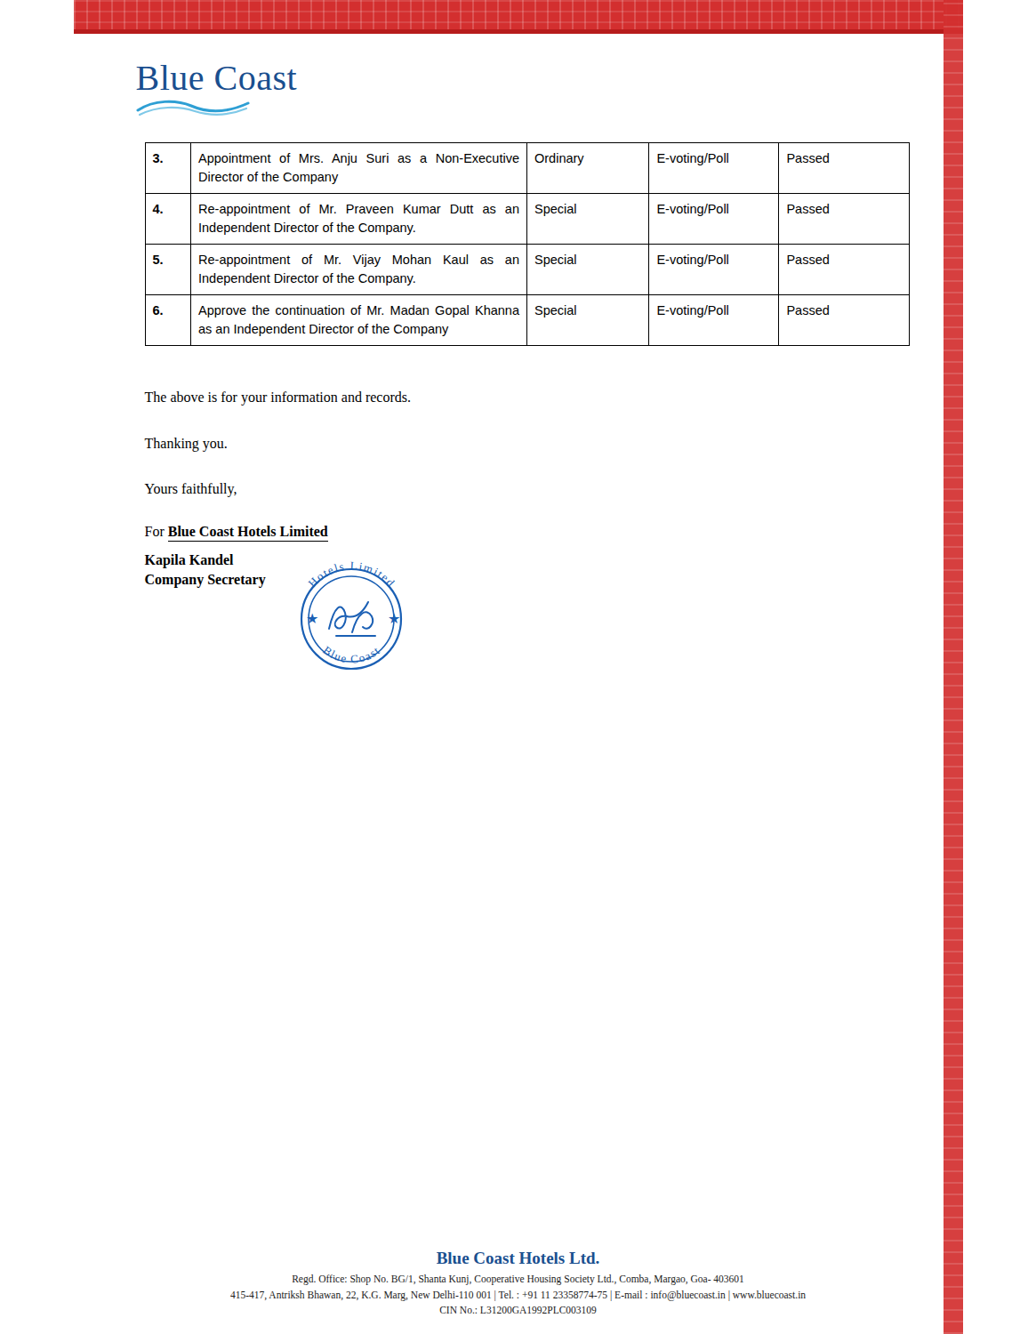Blue Coast
| 3. | Appointment of Mrs. Anju Suri as a Non-Executive Director of the Company | Ordinary | E-voting/Poll | Passed |
| 4. | Re-appointment of Mr. Praveen Kumar Dutt as an Independent Director of the Company. | Special | E-voting/Poll | Passed |
| 5. | Re-appointment of Mr. Vijay Mohan Kaul as an Independent Director of the Company. | Special | E-voting/Poll | Passed |
| 6. | Approve the continuation of Mr. Madan Gopal Khanna as an Independent Director of the Company | Special | E-voting/Poll | Passed |
The above is for your information and records.
Thanking you.
Yours faithfully,
For Blue Coast Hotels Limited
Hotels Limited Blue Coast ★ ★
Kapila Kandel
Company Secretary
Blue Coast Hotels Ltd.
Regd. Office: Shop No. BG/1, Shanta Kunj, Cooperative Housing Society Ltd., Comba, Margao, Goa- 403601
415-417, Antriksh Bhawan, 22, K.G. Marg, New Delhi-110 001 | Tel. : +91 11 23358774-75 | E-mail : info@bluecoast.in | www.bluecoast.in
CIN No.: L31200GA1992PLC003109